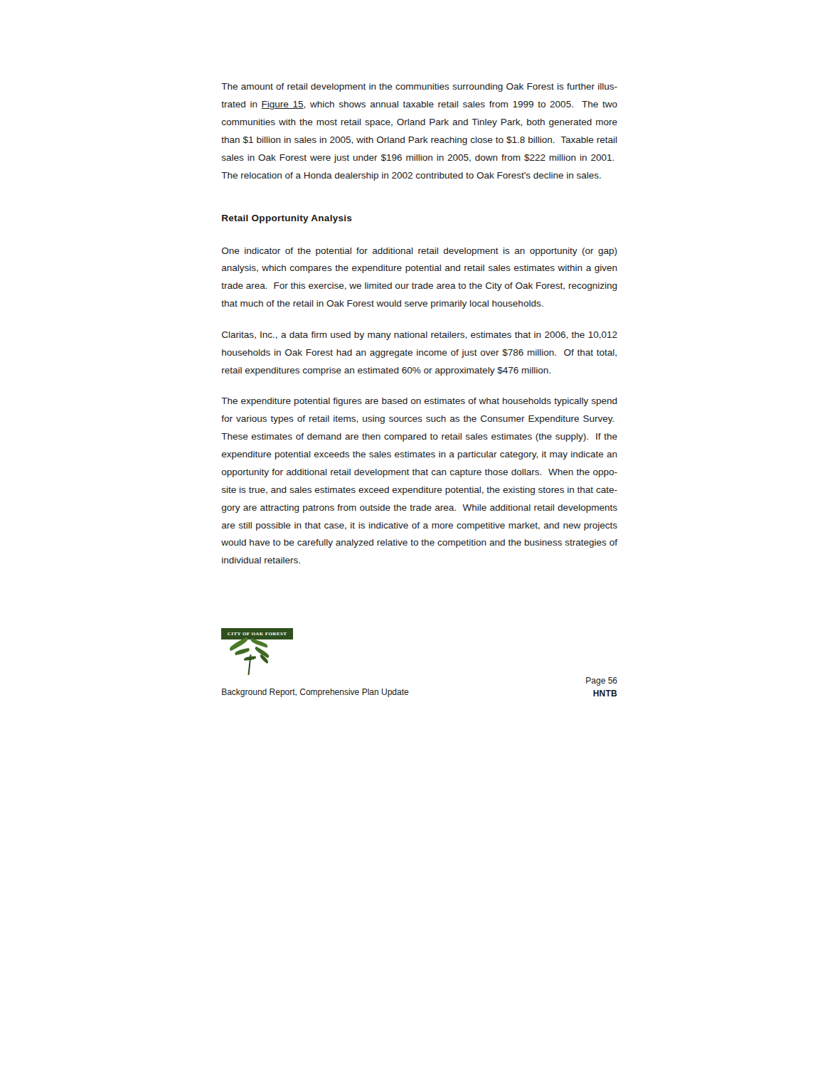The amount of retail development in the communities surrounding Oak Forest is further illustrated in Figure 15, which shows annual taxable retail sales from 1999 to 2005. The two communities with the most retail space, Orland Park and Tinley Park, both generated more than $1 billion in sales in 2005, with Orland Park reaching close to $1.8 billion. Taxable retail sales in Oak Forest were just under $196 million in 2005, down from $222 million in 2001. The relocation of a Honda dealership in 2002 contributed to Oak Forest's decline in sales.
Retail Opportunity Analysis
One indicator of the potential for additional retail development is an opportunity (or gap) analysis, which compares the expenditure potential and retail sales estimates within a given trade area. For this exercise, we limited our trade area to the City of Oak Forest, recognizing that much of the retail in Oak Forest would serve primarily local households.
Claritas, Inc., a data firm used by many national retailers, estimates that in 2006, the 10,012 households in Oak Forest had an aggregate income of just over $786 million. Of that total, retail expenditures comprise an estimated 60% or approximately $476 million.
The expenditure potential figures are based on estimates of what households typically spend for various types of retail items, using sources such as the Consumer Expenditure Survey. These estimates of demand are then compared to retail sales estimates (the supply). If the expenditure potential exceeds the sales estimates in a particular category, it may indicate an opportunity for additional retail development that can capture those dollars. When the opposite is true, and sales estimates exceed expenditure potential, the existing stores in that category are attracting patrons from outside the trade area. While additional retail developments are still possible in that case, it is indicative of a more competitive market, and new projects would have to be carefully analyzed relative to the competition and the business strategies of individual retailers.
CITY OF OAK FOREST
Background Report, Comprehensive Plan Update
Page 56 HNTB